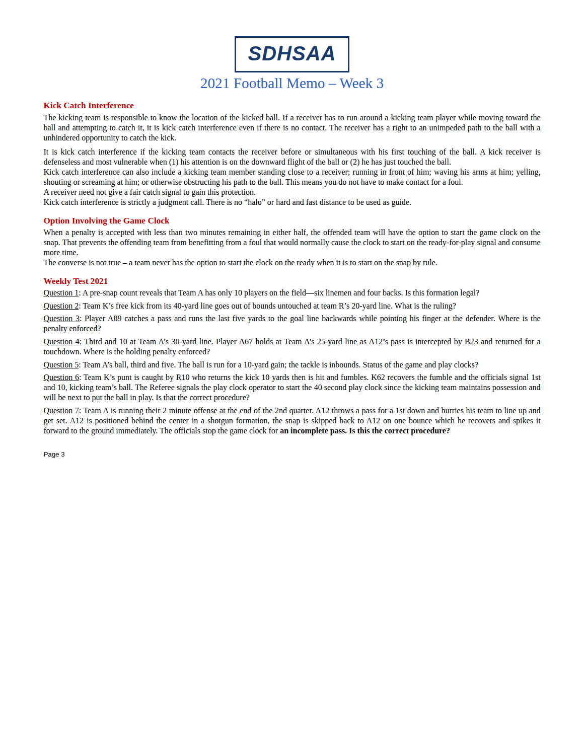SDHSAA
2021 Football Memo – Week 3
Kick Catch Interference
The kicking team is responsible to know the location of the kicked ball. If a receiver has to run around a kicking team player while moving toward the ball and attempting to catch it, it is kick catch interference even if there is no contact. The receiver has a right to an unimpeded path to the ball with a unhindered opportunity to catch the kick.
It is kick catch interference if the kicking team contacts the receiver before or simultaneous with his first touching of the ball. A kick receiver is defenseless and most vulnerable when (1) his attention is on the downward flight of the ball or (2) he has just touched the ball.
Kick catch interference can also include a kicking team member standing close to a receiver; running in front of him; waving his arms at him; yelling, shouting or screaming at him; or otherwise obstructing his path to the ball. This means you do not have to make contact for a foul.
A receiver need not give a fair catch signal to gain this protection.
Kick catch interference is strictly a judgment call. There is no “halo” or hard and fast distance to be used as guide.
Option Involving the Game Clock
When a penalty is accepted with less than two minutes remaining in either half, the offended team will have the option to start the game clock on the snap. That prevents the offending team from benefitting from a foul that would normally cause the clock to start on the ready-for-play signal and consume more time.
The converse is not true – a team never has the option to start the clock on the ready when it is to start on the snap by rule.
Weekly Test 2021
Question 1: A pre-snap count reveals that Team A has only 10 players on the field—six linemen and four backs. Is this formation legal?
Question 2: Team K’s free kick from its 40-yard line goes out of bounds untouched at team R’s 20-yard line. What is the ruling?
Question 3: Player A89 catches a pass and runs the last five yards to the goal line backwards while pointing his finger at the defender. Where is the penalty enforced?
Question 4: Third and 10 at Team A’s 30-yard line. Player A67 holds at Team A’s 25-yard line as A12’s pass is intercepted by B23 and returned for a touchdown. Where is the holding penalty enforced?
Question 5: Team A’s ball, third and five. The ball is run for a 10-yard gain; the tackle is inbounds. Status of the game and play clocks?
Question 6: Team K’s punt is caught by R10 who returns the kick 10 yards then is hit and fumbles. K62 recovers the fumble and the officials signal 1st and 10, kicking team’s ball. The Referee signals the play clock operator to start the 40 second play clock since the kicking team maintains possession and will be next to put the ball in play. Is that the correct procedure?
Question 7: Team A is running their 2 minute offense at the end of the 2nd quarter. A12 throws a pass for a 1st down and hurries his team to line up and get set. A12 is positioned behind the center in a shotgun formation, the snap is skipped back to A12 on one bounce which he recovers and spikes it forward to the ground immediately. The officials stop the game clock for an incomplete pass. Is this the correct procedure?
Page 3